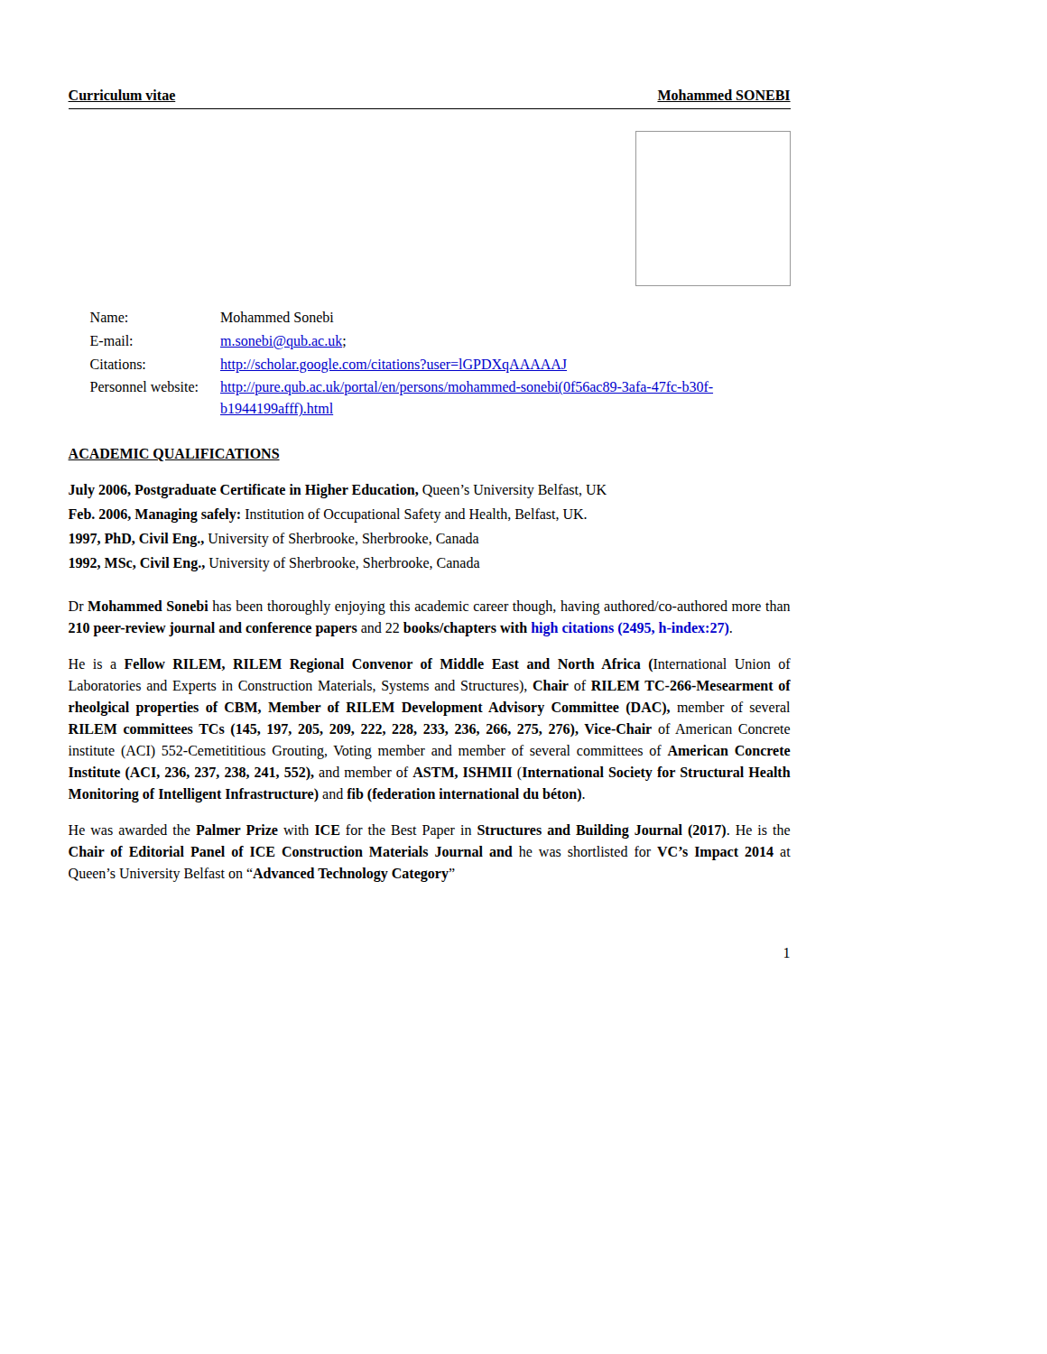Curriculum vitae Mohammed SONEBI
| Name: | Mohammed Sonebi |
| E-mail: | m.sonebi@qub.ac.uk ; |
| Citations: | http://scholar.google.com/citations?user=lGPDXqAAAAAJ |
| Personnel website: | http://pure.qub.ac.uk/portal/en/persons/mohammed-sonebi(0f56ac89-3afa-47fc-b30f-b1944199afff).html |
ACADEMIC QUALIFICATIONS
July 2006, Postgraduate Certificate in Higher Education, Queen’s University Belfast, UK
Feb. 2006, Managing safely: Institution of Occupational Safety and Health, Belfast, UK.
1997, PhD, Civil Eng., University of Sherbrooke, Sherbrooke, Canada
1992, MSc, Civil Eng., University of Sherbrooke, Sherbrooke, Canada
Dr Mohammed Sonebi has been thoroughly enjoying this academic career though, having authored/co-authored more than 210 peer-review journal and conference papers and 22 books/chapters with high citations (2495, h-index:27).
He is a Fellow RILEM, RILEM Regional Convenor of Middle East and North Africa (International Union of Laboratories and Experts in Construction Materials, Systems and Structures), Chair of RILEM TC-266-Mesearment of rheolgical properties of CBM, Member of RILEM Development Advisory Committee (DAC), member of several RILEM committees TCs (145, 197, 205, 209, 222, 228, 233, 236, 266, 275, 276), Vice-Chair of American Concrete institute (ACI) 552-Cemetititious Grouting, Voting member and member of several committees of American Concrete Institute (ACI, 236, 237, 238, 241, 552), and member of ASTM, ISHMII (International Society for Structural Health Monitoring of Intelligent Infrastructure) and fib (federation international du béton).
He was awarded the Palmer Prize with ICE for the Best Paper in Structures and Building Journal (2017). He is the Chair of Editorial Panel of ICE Construction Materials Journal and he was shortlisted for VC’s Impact 2014 at Queen’s University Belfast on “Advanced Technology Category”
1